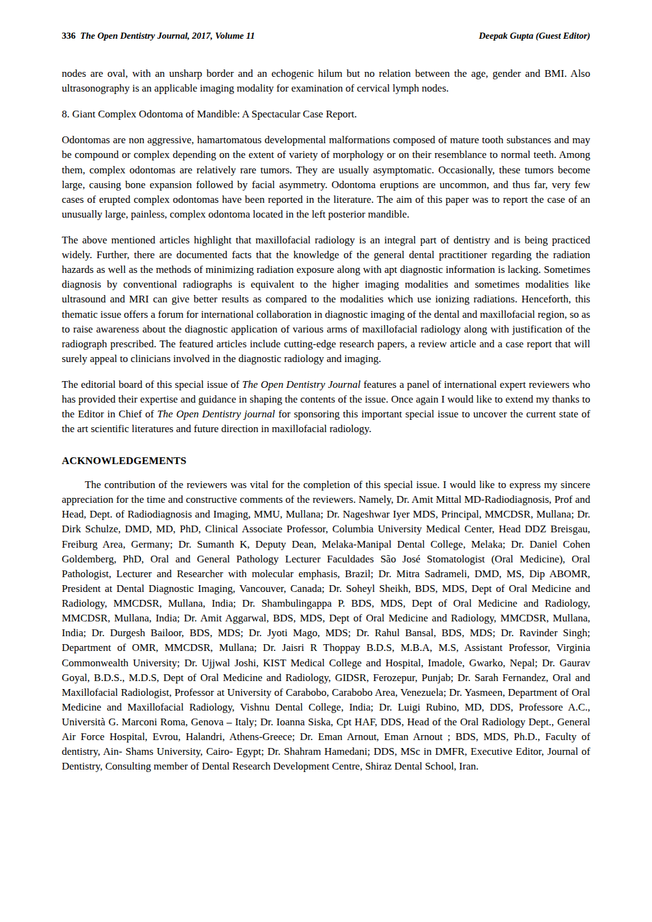336 The Open Dentistry Journal, 2017, Volume 11 Deepak Gupta (Guest Editor)
nodes are oval, with an unsharp border and an echogenic hilum but no relation between the age, gender and BMI. Also ultrasonography is an applicable imaging modality for examination of cervical lymph nodes.
8. Giant Complex Odontoma of Mandible: A Spectacular Case Report.
Odontomas are non aggressive, hamartomatous developmental malformations composed of mature tooth substances and may be compound or complex depending on the extent of variety of morphology or on their resemblance to normal teeth. Among them, complex odontomas are relatively rare tumors. They are usually asymptomatic. Occasionally, these tumors become large, causing bone expansion followed by facial asymmetry. Odontoma eruptions are uncommon, and thus far, very few cases of erupted complex odontomas have been reported in the literature. The aim of this paper was to report the case of an unusually large, painless, complex odontoma located in the left posterior mandible.
The above mentioned articles highlight that maxillofacial radiology is an integral part of dentistry and is being practiced widely. Further, there are documented facts that the knowledge of the general dental practitioner regarding the radiation hazards as well as the methods of minimizing radiation exposure along with apt diagnostic information is lacking. Sometimes diagnosis by conventional radiographs is equivalent to the higher imaging modalities and sometimes modalities like ultrasound and MRI can give better results as compared to the modalities which use ionizing radiations. Henceforth, this thematic issue offers a forum for international collaboration in diagnostic imaging of the dental and maxillofacial region, so as to raise awareness about the diagnostic application of various arms of maxillofacial radiology along with justification of the radiograph prescribed. The featured articles include cutting-edge research papers, a review article and a case report that will surely appeal to clinicians involved in the diagnostic radiology and imaging.
The editorial board of this special issue of The Open Dentistry Journal features a panel of international expert reviewers who has provided their expertise and guidance in shaping the contents of the issue. Once again I would like to extend my thanks to the Editor in Chief of The Open Dentistry journal for sponsoring this important special issue to uncover the current state of the art scientific literatures and future direction in maxillofacial radiology.
Acknowledgements
The contribution of the reviewers was vital for the completion of this special issue. I would like to express my sincere appreciation for the time and constructive comments of the reviewers. Namely, Dr. Amit Mittal MD-Radiodiagnosis, Prof and Head, Dept. of Radiodiagnosis and Imaging, MMU, Mullana; Dr. Nageshwar Iyer MDS, Principal, MMCDSR, Mullana; Dr. Dirk Schulze, DMD, MD, PhD, Clinical Associate Professor, Columbia University Medical Center, Head DDZ Breisgau, Freiburg Area, Germany; Dr. Sumanth K, Deputy Dean, Melaka-Manipal Dental College, Melaka; Dr. Daniel Cohen Goldemberg, PhD, Oral and General Pathology Lecturer Faculdades São José Stomatologist (Oral Medicine), Oral Pathologist, Lecturer and Researcher with molecular emphasis, Brazil; Dr. Mitra Sadrameli, DMD, MS, Dip ABOMR, President at Dental Diagnostic Imaging, Vancouver, Canada; Dr. Soheyl Sheikh, BDS, MDS, Dept of Oral Medicine and Radiology, MMCDSR, Mullana, India; Dr. Shambulingappa P. BDS, MDS, Dept of Oral Medicine and Radiology, MMCDSR, Mullana, India; Dr. Amit Aggarwal, BDS, MDS, Dept of Oral Medicine and Radiology, MMCDSR, Mullana, India; Dr. Durgesh Bailoor, BDS, MDS; Dr. Jyoti Mago, MDS; Dr. Rahul Bansal, BDS, MDS; Dr. Ravinder Singh; Department of OMR, MMCDSR, Mullana; Dr. Jaisri R Thoppay B.D.S, M.B.A, M.S, Assistant Professor, Virginia Commonwealth University; Dr. Ujjwal Joshi, KIST Medical College and Hospital, Imadole, Gwarko, Nepal; Dr. Gaurav Goyal, B.D.S., M.D.S, Dept of Oral Medicine and Radiology, GIDSR, Ferozepur, Punjab; Dr. Sarah Fernandez, Oral and Maxillofacial Radiologist, Professor at University of Carabobo, Carabobo Area, Venezuela; Dr. Yasmeen, Department of Oral Medicine and Maxillofacial Radiology, Vishnu Dental College, India; Dr. Luigi Rubino, MD, DDS, Professore A.C., Università G. Marconi Roma, Genova – Italy; Dr. Ioanna Siska, Cpt HAF, DDS, Head of the Oral Radiology Dept., General Air Force Hospital, Evrou, Halandri, Athens-Greece; Dr. Eman Arnout, Eman Arnout ; BDS, MDS, Ph.D., Faculty of dentistry, Ain- Shams University, Cairo- Egypt; Dr. Shahram Hamedani; DDS, MSc in DMFR, Executive Editor, Journal of Dentistry, Consulting member of Dental Research Development Centre, Shiraz Dental School, Iran.